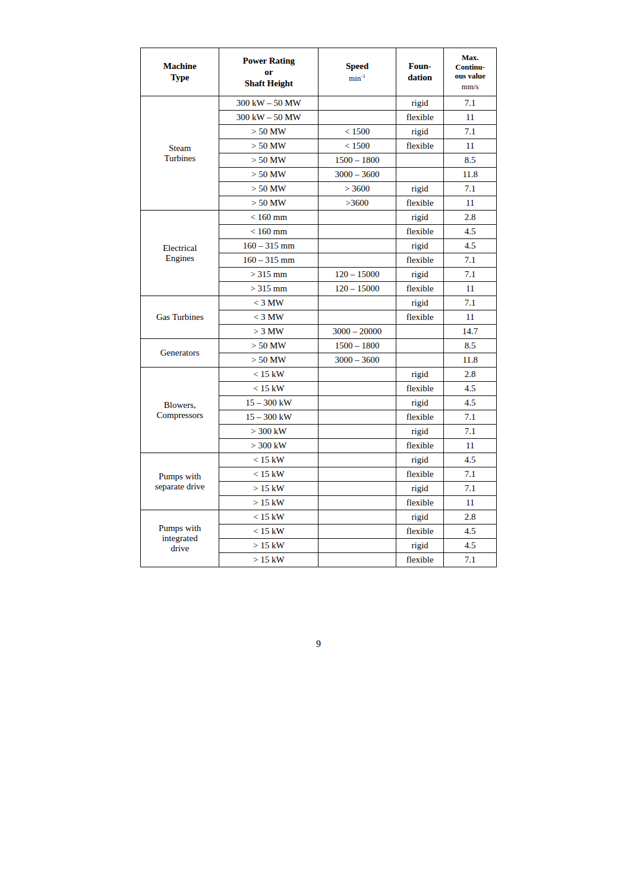| Machine Type | Power Rating or Shaft Height | Speed min -1 | Foun- dation | Max. Continu- ous value mm/s |
| --- | --- | --- | --- | --- |
| Steam Turbines | 300 kW – 50 MW | | rigid | 7.1 |
| 300 kW – 50 MW | | flexible | 11 |
| > 50 MW | < 1500 | rigid | 7.1 |
| > 50 MW | < 1500 | flexible | 11 |
| > 50 MW | 1500 – 1800 | | 8.5 |
| > 50 MW | 3000 – 3600 | | 11.8 |
| > 50 MW | > 3600 | rigid | 7.1 |
| > 50 MW | >3600 | flexible | 11 |
| Electrical Engines | < 160 mm | | rigid | 2.8 |
| < 160 mm | | flexible | 4.5 |
| 160 – 315 mm | | rigid | 4.5 |
| 160 – 315 mm | | flexible | 7.1 |
| > 315 mm | 120 – 15000 | rigid | 7.1 |
| > 315 mm | 120 – 15000 | flexible | 11 |
| Gas Turbines | < 3 MW | | rigid | 7.1 |
| < 3 MW | | flexible | 11 |
| > 3 MW | 3000 – 20000 | | 14.7 |
| Generators | > 50 MW | 1500 – 1800 | | 8.5 |
| > 50 MW | 3000 – 3600 | | 11.8 |
| Blowers, Compressors | < 15 kW | | rigid | 2.8 |
| < 15 kW | | flexible | 4.5 |
| 15 – 300 kW | | rigid | 4.5 |
| 15 – 300 kW | | flexible | 7.1 |
| > 300 kW | | rigid | 7.1 |
| > 300 kW | | flexible | 11 |
| Pumps with separate drive | < 15 kW | | rigid | 4.5 |
| < 15 kW | | flexible | 7.1 |
| > 15 kW | | rigid | 7.1 |
| > 15 kW | | flexible | 11 |
| Pumps with integrated drive | < 15 kW | | rigid | 2.8 |
| < 15 kW | | flexible | 4.5 |
| > 15 kW | | rigid | 4.5 |
| > 15 kW | | flexible | 7.1 |
9